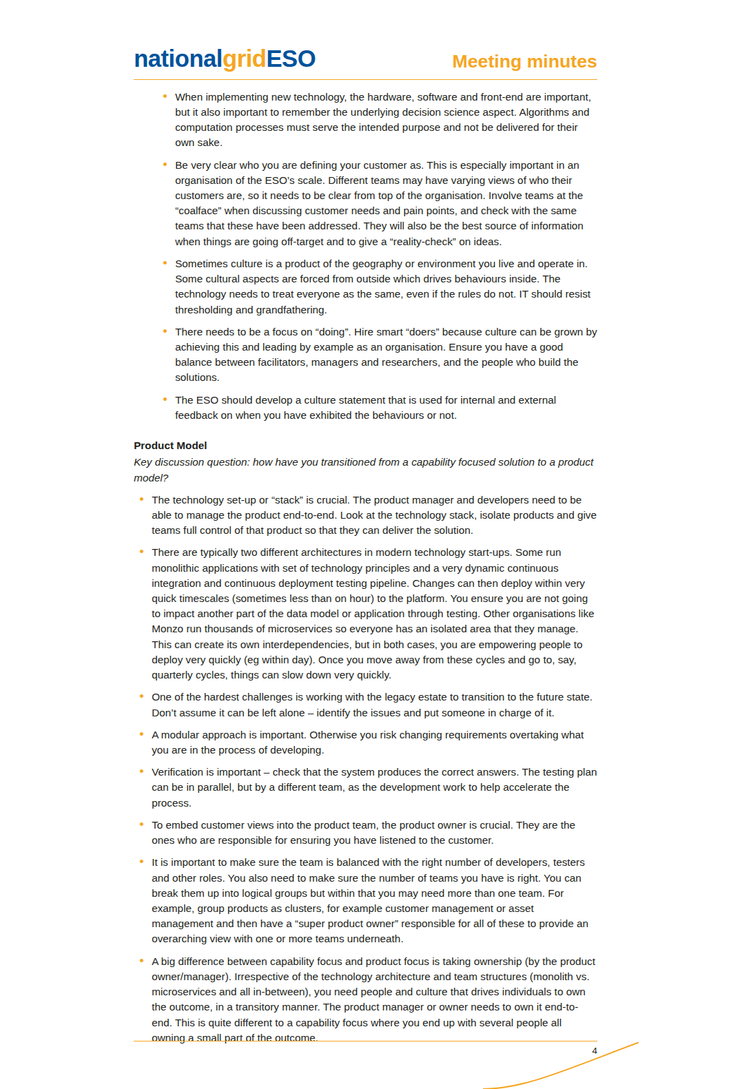national grid ESO
Meeting minutes
When implementing new technology, the hardware, software and front-end are important, but it also important to remember the underlying decision science aspect. Algorithms and computation processes must serve the intended purpose and not be delivered for their own sake.
Be very clear who you are defining your customer as. This is especially important in an organisation of the ESO’s scale. Different teams may have varying views of who their customers are, so it needs to be clear from top of the organisation. Involve teams at the “coalface” when discussing customer needs and pain points, and check with the same teams that these have been addressed. They will also be the best source of information when things are going off-target and to give a “reality-check” on ideas.
Sometimes culture is a product of the geography or environment you live and operate in. Some cultural aspects are forced from outside which drives behaviours inside. The technology needs to treat everyone as the same, even if the rules do not. IT should resist thresholding and grandfathering.
There needs to be a focus on “doing”. Hire smart “doers” because culture can be grown by achieving this and leading by example as an organisation. Ensure you have a good balance between facilitators, managers and researchers, and the people who build the solutions.
The ESO should develop a culture statement that is used for internal and external feedback on when you have exhibited the behaviours or not.
Product Model
Key discussion question: how have you transitioned from a capability focused solution to a product model?
The technology set-up or “stack” is crucial. The product manager and developers need to be able to manage the product end-to-end. Look at the technology stack, isolate products and give teams full control of that product so that they can deliver the solution.
There are typically two different architectures in modern technology start-ups. Some run monolithic applications with set of technology principles and a very dynamic continuous integration and continuous deployment testing pipeline. Changes can then deploy within very quick timescales (sometimes less than on hour) to the platform. You ensure you are not going to impact another part of the data model or application through testing. Other organisations like Monzo run thousands of microservices so everyone has an isolated area that they manage. This can create its own interdependencies, but in both cases, you are empowering people to deploy very quickly (eg within day). Once you move away from these cycles and go to, say, quarterly cycles, things can slow down very quickly.
One of the hardest challenges is working with the legacy estate to transition to the future state. Don’t assume it can be left alone – identify the issues and put someone in charge of it.
A modular approach is important. Otherwise you risk changing requirements overtaking what you are in the process of developing.
Verification is important – check that the system produces the correct answers. The testing plan can be in parallel, but by a different team, as the development work to help accelerate the process.
To embed customer views into the product team, the product owner is crucial. They are the ones who are responsible for ensuring you have listened to the customer.
It is important to make sure the team is balanced with the right number of developers, testers and other roles. You also need to make sure the number of teams you have is right. You can break them up into logical groups but within that you may need more than one team. For example, group products as clusters, for example customer management or asset management and then have a “super product owner” responsible for all of these to provide an overarching view with one or more teams underneath.
A big difference between capability focus and product focus is taking ownership (by the product owner/manager). Irrespective of the technology architecture and team structures (monolith vs. microservices and all in-between), you need people and culture that drives individuals to own the outcome, in a transitory manner. The product manager or owner needs to own it end-to-end. This is quite different to a capability focus where you end up with several people all owning a small part of the outcome.
4